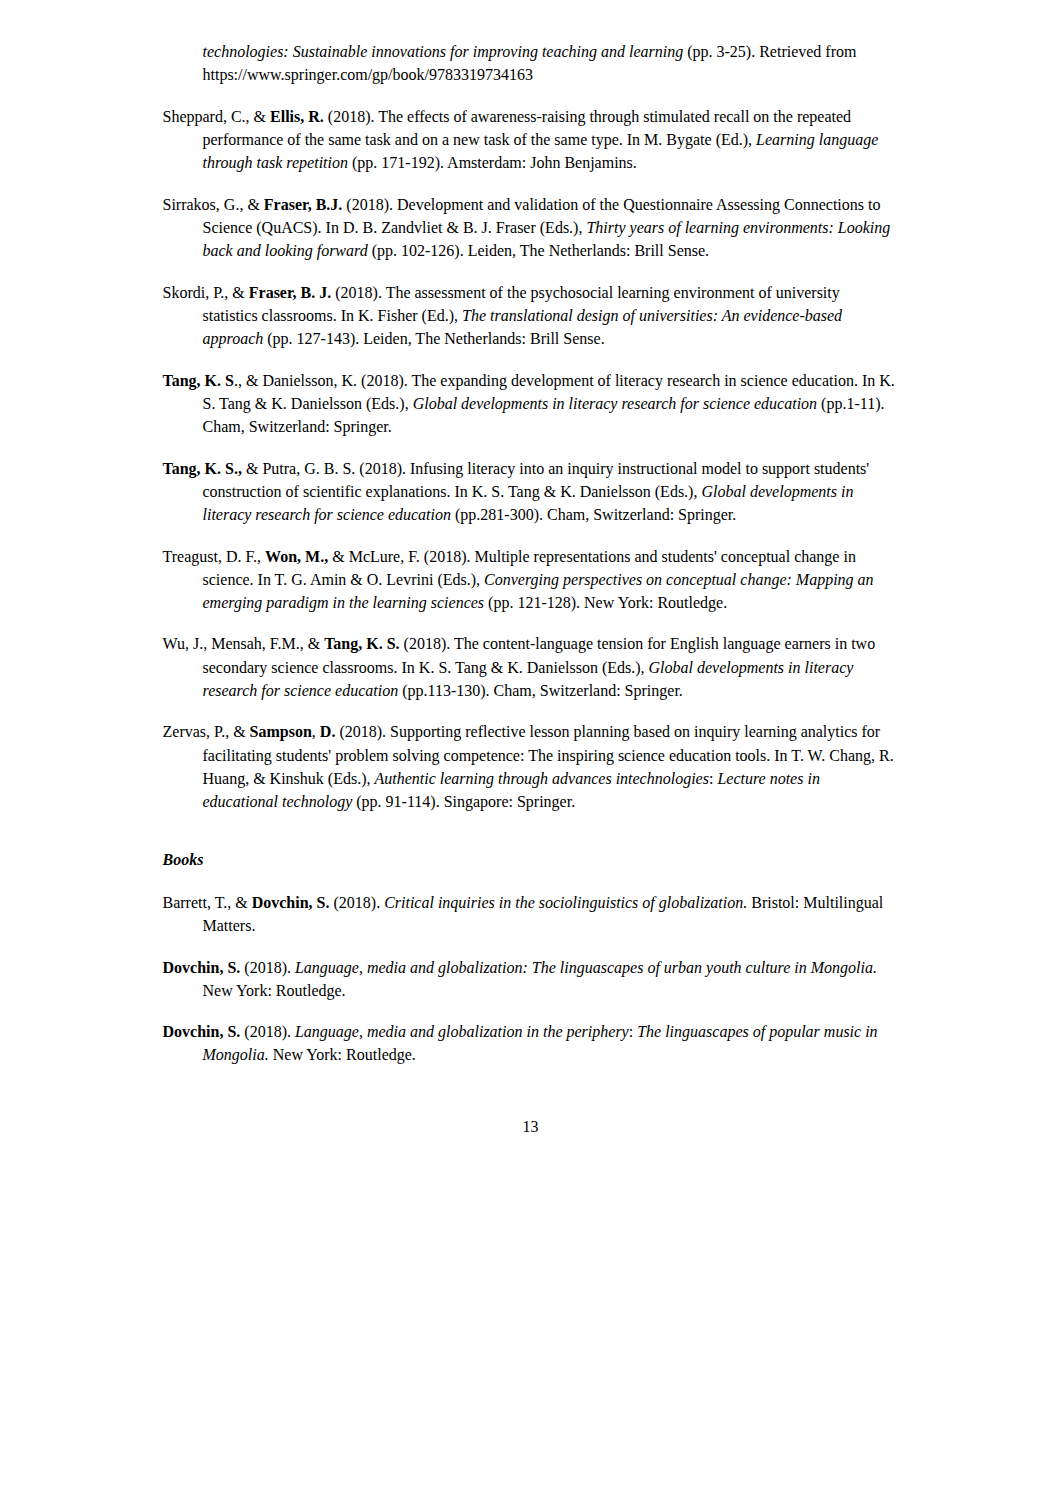technologies: Sustainable innovations for improving teaching and learning (pp. 3-25). Retrieved from https://www.springer.com/gp/book/9783319734163
Sheppard, C., & Ellis, R. (2018). The effects of awareness-raising through stimulated recall on the repeated performance of the same task and on a new task of the same type. In M. Bygate (Ed.), Learning language through task repetition (pp. 171-192). Amsterdam: John Benjamins.
Sirrakos, G., & Fraser, B.J. (2018). Development and validation of the Questionnaire Assessing Connections to Science (QuACS). In D. B. Zandvliet & B. J. Fraser (Eds.), Thirty years of learning environments: Looking back and looking forward (pp. 102-126). Leiden, The Netherlands: Brill Sense.
Skordi, P., & Fraser, B. J. (2018). The assessment of the psychosocial learning environment of university statistics classrooms. In K. Fisher (Ed.), The translational design of universities: An evidence-based approach (pp. 127-143). Leiden, The Netherlands: Brill Sense.
Tang, K. S., & Danielsson, K. (2018). The expanding development of literacy research in science education. In K. S. Tang & K. Danielsson (Eds.), Global developments in literacy research for science education (pp.1-11). Cham, Switzerland: Springer.
Tang, K. S., & Putra, G. B. S. (2018). Infusing literacy into an inquiry instructional model to support students' construction of scientific explanations. In K. S. Tang & K. Danielsson (Eds.), Global developments in literacy research for science education (pp.281-300). Cham, Switzerland: Springer.
Treagust, D. F., Won, M., & McLure, F. (2018). Multiple representations and students' conceptual change in science. In T. G. Amin & O. Levrini (Eds.), Converging perspectives on conceptual change: Mapping an emerging paradigm in the learning sciences (pp. 121-128). New York: Routledge.
Wu, J., Mensah, F.M., & Tang, K. S. (2018). The content-language tension for English language earners in two secondary science classrooms. In K. S. Tang & K. Danielsson (Eds.), Global developments in literacy research for science education (pp.113-130). Cham, Switzerland: Springer.
Zervas, P., & Sampson, D. (2018). Supporting reflective lesson planning based on inquiry learning analytics for facilitating students' problem solving competence: The inspiring science education tools. In T. W. Chang, R. Huang, & Kinshuk (Eds.), Authentic learning through advances intechnologies: Lecture notes in educational technology (pp. 91-114). Singapore: Springer.
Books
Barrett, T., & Dovchin, S. (2018). Critical inquiries in the sociolinguistics of globalization. Bristol: Multilingual Matters.
Dovchin, S. (2018). Language, media and globalization: The linguascapes of urban youth culture in Mongolia. New York: Routledge.
Dovchin, S. (2018). Language, media and globalization in the periphery: The linguascapes of popular music in Mongolia. New York: Routledge.
13